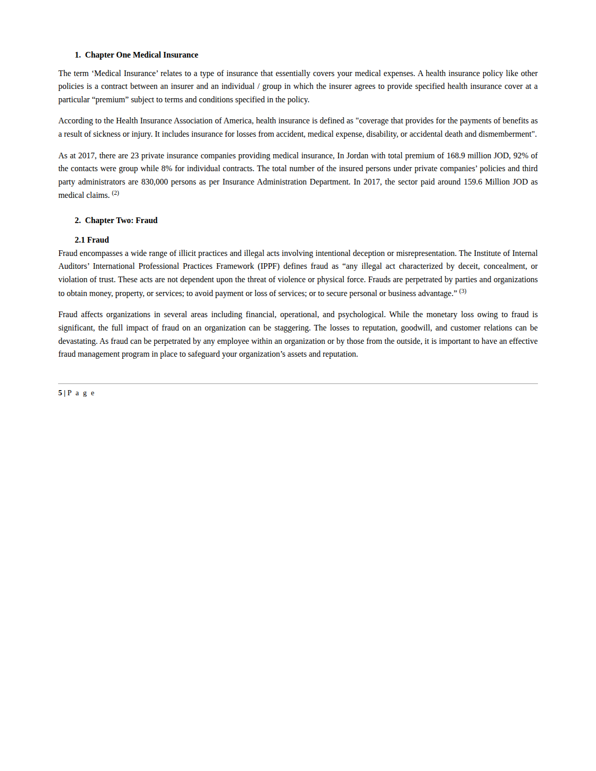1. Chapter One Medical Insurance
The term ‘Medical Insurance’ relates to a type of insurance that essentially covers your medical expenses. A health insurance policy like other policies is a contract between an insurer and an individual / group in which the insurer agrees to provide specified health insurance cover at a particular “premium” subject to terms and conditions specified in the policy.
According to the Health Insurance Association of America, health insurance is defined as "coverage that provides for the payments of benefits as a result of sickness or injury. It includes insurance for losses from accident, medical expense, disability, or accidental death and dismemberment".
As at 2017, there are 23 private insurance companies providing medical insurance, In Jordan with total premium of 168.9 million JOD, 92% of the contacts were group while 8% for individual contracts. The total number of the insured persons under private companies’ policies and third party administrators are 830,000 persons as per Insurance Administration Department. In 2017, the sector paid around 159.6 Million JOD as medical claims. (2)
2. Chapter Two: Fraud
2.1 Fraud
Fraud encompasses a wide range of illicit practices and illegal acts involving intentional deception or misrepresentation. The Institute of Internal Auditors’ International Professional Practices Framework (IPPF) defines fraud as “any illegal act characterized by deceit, concealment, or violation of trust. These acts are not dependent upon the threat of violence or physical force. Frauds are perpetrated by parties and organizations to obtain money, property, or services; to avoid payment or loss of services; or to secure personal or business advantage.” (3)
Fraud affects organizations in several areas including financial, operational, and psychological. While the monetary loss owing to fraud is significant, the full impact of fraud on an organization can be staggering. The losses to reputation, goodwill, and customer relations can be devastating. As fraud can be perpetrated by any employee within an organization or by those from the outside, it is important to have an effective fraud management program in place to safeguard your organization’s assets and reputation.
5 | P a g e